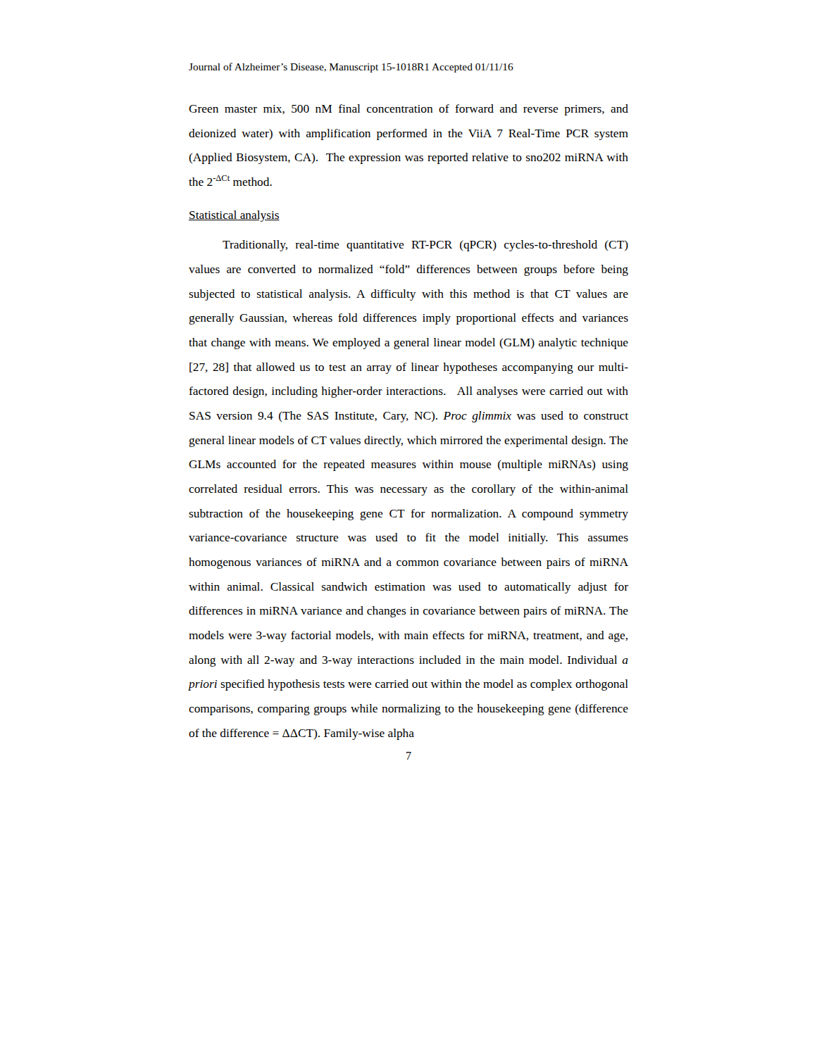Journal of Alzheimer’s Disease, Manuscript 15-1018R1 Accepted 01/11/16
Green master mix, 500 nM final concentration of forward and reverse primers, and deionized water) with amplification performed in the ViiA 7 Real-Time PCR system (Applied Biosystem, CA). The expression was reported relative to sno202 miRNA with the 2-ΔCt method.
Statistical analysis
Traditionally, real-time quantitative RT-PCR (qPCR) cycles-to-threshold (CT) values are converted to normalized “fold” differences between groups before being subjected to statistical analysis. A difficulty with this method is that CT values are generally Gaussian, whereas fold differences imply proportional effects and variances that change with means. We employed a general linear model (GLM) analytic technique [27, 28] that allowed us to test an array of linear hypotheses accompanying our multi-factored design, including higher-order interactions. All analyses were carried out with SAS version 9.4 (The SAS Institute, Cary, NC). Proc glimmix was used to construct general linear models of CT values directly, which mirrored the experimental design. The GLMs accounted for the repeated measures within mouse (multiple miRNAs) using correlated residual errors. This was necessary as the corollary of the within-animal subtraction of the housekeeping gene CT for normalization. A compound symmetry variance-covariance structure was used to fit the model initially. This assumes homogenous variances of miRNA and a common covariance between pairs of miRNA within animal. Classical sandwich estimation was used to automatically adjust for differences in miRNA variance and changes in covariance between pairs of miRNA. The models were 3-way factorial models, with main effects for miRNA, treatment, and age, along with all 2-way and 3-way interactions included in the main model. Individual a priori specified hypothesis tests were carried out within the model as complex orthogonal comparisons, comparing groups while normalizing to the housekeeping gene (difference of the difference = ΔΔCT). Family-wise alpha
7